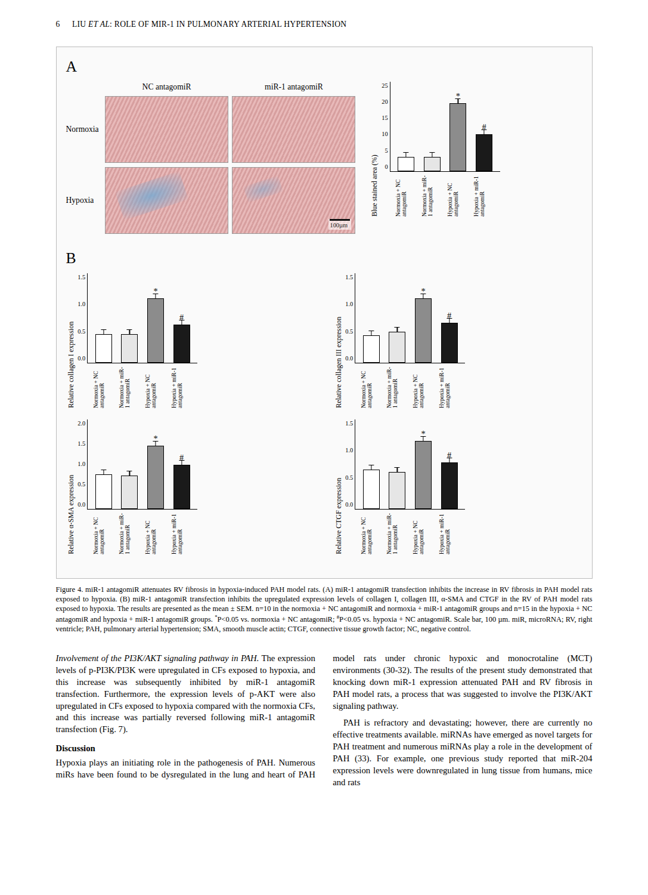6 LIU et al: ROLE OF miR-1 IN PULMONARY ARTERIAL HYPERTENSION
A
NC antagomiR
miR-1 antagomiR
Normoxia
Hypoxia
100µm
Blue stained area (%)
2520151050
*
#
Normoxia + NC antagomiR Normoxia + miR-1 antagomiR Hypoxia + NC antagomiR Hypoxia + miR-1 antagomiR
B
Relative collagen I expression
1.51.00.50.0
*
#
Normoxia + NC antagomiR Normoxia + miR-1 antagomiR Hypoxia + NC antagomiR Hypoxia + miR-1 antagomiR
Relative collagen III expression
1.51.00.50.0
*
#
Normoxia + NC antagomiR Normoxia + miR-1 antagomiR Hypoxia + NC antagomiR Hypoxia + miR-1 antagomiR
Relative α-SMA expression
2.01.51.00.50.0
*
#
Normoxia + NC antagomiR Normoxia + miR-1 antagomiR Hypoxia + NC antagomiR Hypoxia + miR-1 antagomiR
Relative CTGF expression
1.51.00.50.0
*
#
Normoxia + NC antagomiR Normoxia + miR-1 antagomiR Hypoxia + NC antagomiR Hypoxia + miR-1 antagomiR
Figure 4. miR-1 antagomiR attenuates RV fibrosis in hypoxia-induced PAH model rats. (A) miR-1 antagomiR transfection inhibits the increase in RV fibrosis in PAH model rats exposed to hypoxia. (B) miR-1 antagomiR transfection inhibits the upregulated expression levels of collagen I, collagen III, α-SMA and CTGF in the RV of PAH model rats exposed to hypoxia. The results are presented as the mean ± SEM. n=10 in the normoxia + NC antagomiR and normoxia + miR-1 antagomiR groups and n=15 in the hypoxia + NC antagomiR and hypoxia + miR-1 antagomiR groups. *P<0.05 vs. normoxia + NC antagomiR; #P<0.05 vs. hypoxia + NC antagomiR. Scale bar, 100 µm. miR, microRNA; RV, right ventricle; PAH, pulmonary arterial hypertension; SMA, smooth muscle actin; CTGF, connective tissue growth factor; NC, negative control.
Involvement of the PI3K/AKT signaling pathway in PAH. The expression levels of p-PI3K/PI3K were upregulated in CFs exposed to hypoxia, and this increase was subsequently inhibited by miR-1 antagomiR transfection. Furthermore, the expression levels of p-AKT were also upregulated in CFs exposed to hypoxia compared with the normoxia CFs, and this increase was partially reversed following miR-1 antagomiR transfection (Fig. 7).
Discussion
Hypoxia plays an initiating role in the pathogenesis of PAH. Numerous miRs have been found to be dysregulated in the lung and heart of PAH model rats under chronic hypoxic and monocrotaline (MCT) environments (30-32). The results of the present study demonstrated that knocking down miR-1 expression attenuated PAH and RV fibrosis in PAH model rats, a process that was suggested to involve the PI3K/AKT signaling pathway.
PAH is refractory and devastating; however, there are currently no effective treatments available. miRNAs have emerged as novel targets for PAH treatment and numerous miRNAs play a role in the development of PAH (33). For example, one previous study reported that miR-204 expression levels were downregulated in lung tissue from humans, mice and rats